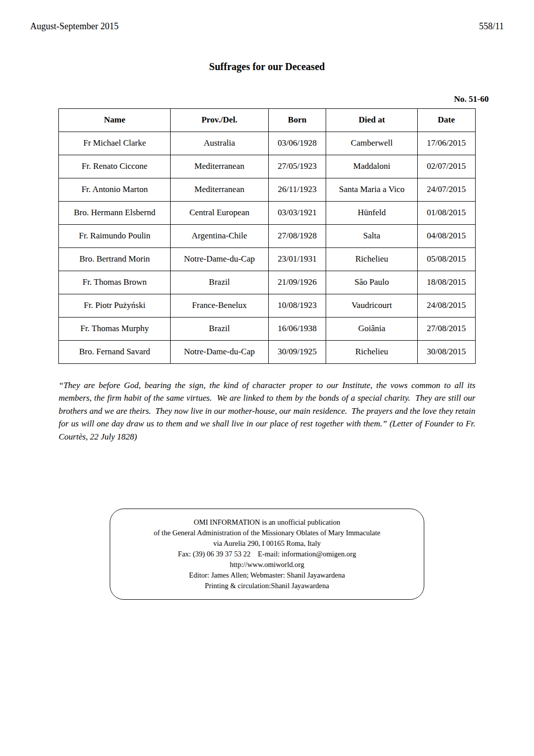August-September 2015 558/11
Suffrages for our Deceased
No. 51-60
| Name | Prov./Del. | Born | Died at | Date |
| --- | --- | --- | --- | --- |
| Fr Michael Clarke | Australia | 03/06/1928 | Camberwell | 17/06/2015 |
| Fr. Renato Ciccone | Mediterranean | 27/05/1923 | Maddaloni | 02/07/2015 |
| Fr. Antonio Marton | Mediterranean | 26/11/1923 | Santa Maria a Vico | 24/07/2015 |
| Bro. Hermann Elsbernd | Central European | 03/03/1921 | Hünfeld | 01/08/2015 |
| Fr. Raimundo Poulin | Argentina-Chile | 27/08/1928 | Salta | 04/08/2015 |
| Bro. Bertrand Morin | Notre-Dame-du-Cap | 23/01/1931 | Richelieu | 05/08/2015 |
| Fr. Thomas Brown | Brazil | 21/09/1926 | São Paulo | 18/08/2015 |
| Fr. Piotr Pużyński | France-Benelux | 10/08/1923 | Vaudricourt | 24/08/2015 |
| Fr. Thomas Murphy | Brazil | 16/06/1938 | Goiânia | 27/08/2015 |
| Bro. Fernand Savard | Notre-Dame-du-Cap | 30/09/1925 | Richelieu | 30/08/2015 |
“They are before God, bearing the sign, the kind of character proper to our Institute, the vows common to all its members, the firm habit of the same virtues. We are linked to them by the bonds of a special charity. They are still our brothers and we are theirs. They now live in our mother-house, our main residence. The prayers and the love they retain for us will one day draw us to them and we shall live in our place of rest together with them.” (Letter of Founder to Fr. Courtès, 22 July 1828)
OMI INFORMATION is an unofficial publication
of the General Administration of the Missionary Oblates of Mary Immaculate
via Aurelia 290, I 00165 Roma, Italy
Fax: (39) 06 39 37 53 22 E-mail: information@omigen.org
http://www.omiworld.org
Editor: James Allen; Webmaster: Shanil Jayawardena
Printing & circulation:Shanil Jayawardena